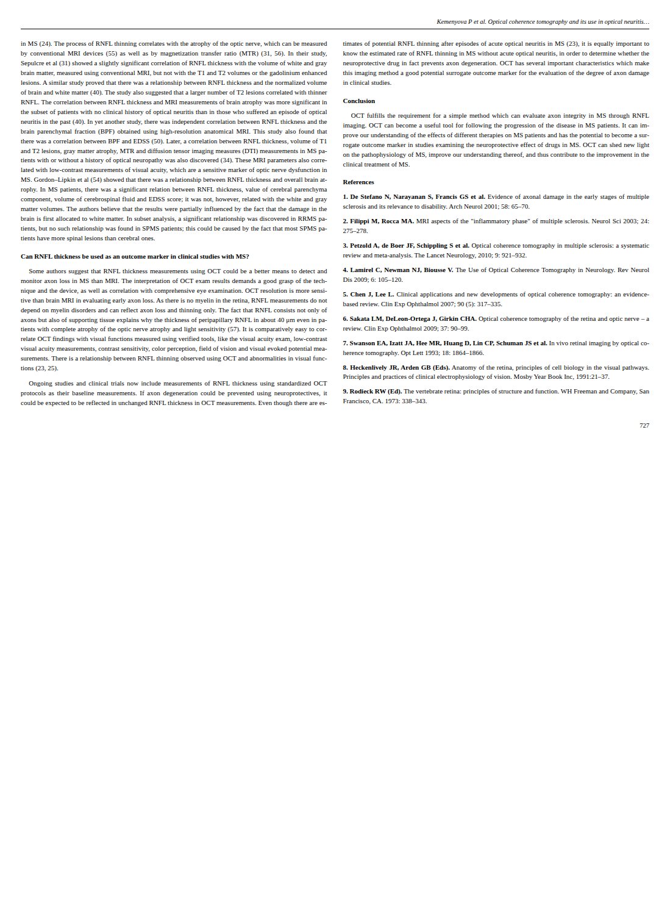Kemenyova P et al. Optical coherence tomography and its use in optical neuritis…
in MS (24). The process of RNFL thinning correlates with the atrophy of the optic nerve, which can be measured by conventional MRI devices (55) as well as by magnetization transfer ratio (MTR) (31, 56). In their study, Sepulcre et al (31) showed a slightly significant correlation of RNFL thickness with the volume of white and gray brain matter, measured using conventional MRI, but not with the T1 and T2 volumes or the gadolinium enhanced lesions. A similar study proved that there was a relationship between RNFL thickness and the normalized volume of brain and white matter (40). The study also suggested that a larger number of T2 lesions correlated with thinner RNFL. The correlation between RNFL thickness and MRI measurements of brain atrophy was more significant in the subset of patients with no clinical history of optical neuritis than in those who suffered an episode of optical neuritis in the past (40). In yet another study, there was independent correlation between RNFL thickness and the brain parenchymal fraction (BPF) obtained using high-resolution anatomical MRI. This study also found that there was a correlation between BPF and EDSS (50). Later, a correlation between RNFL thickness, volume of T1 and T2 lesions, gray matter atrophy, MTR and diffusion tensor imaging measures (DTI) measurements in MS patients with or without a history of optical neuropathy was also discovered (34). These MRI parameters also correlated with low-contrast measurements of visual acuity, which are a sensitive marker of optic nerve dysfunction in MS. Gordon–Lipkin et al (54) showed that there was a relationship between RNFL thickness and overall brain atrophy. In MS patients, there was a significant relation between RNFL thickness, value of cerebral parenchyma component, volume of cerebrospinal fluid and EDSS score; it was not, however, related with the white and gray matter volumes. The authors believe that the results were partially influenced by the fact that the damage in the brain is first allocated to white matter. In subset analysis, a significant relationship was discovered in RRMS patients, but no such relationship was found in SPMS patients; this could be caused by the fact that most SPMS patients have more spinal lesions than cerebral ones.
Can RNFL thickness be used as an outcome marker in clinical studies with MS?
Some authors suggest that RNFL thickness measurements using OCT could be a better means to detect and monitor axon loss in MS than MRI. The interpretation of OCT exam results demands a good grasp of the technique and the device, as well as correlation with comprehensive eye examination. OCT resolution is more sensitive than brain MRI in evaluating early axon loss. As there is no myelin in the retina, RNFL measurements do not depend on myelin disorders and can reflect axon loss and thinning only. The fact that RNFL consists not only of axons but also of supporting tissue explains why the thickness of peripapillary RNFL in about 40 μm even in patients with complete atrophy of the optic nerve atrophy and light sensitivity (57). It is comparatively easy to correlate OCT findings with visual functions measured using verified tools, like the visual acuity exam, low-contrast visual acuity measurements, contrast sensitivity, color perception, field of vision and visual evoked potential measurements. There is a relationship between RNFL thinning observed using OCT and abnormalities in visual functions (23, 25).
Ongoing studies and clinical trials now include measurements of RNFL thickness using standardized OCT protocols as their baseline measurements. If axon degeneration could be prevented using neuroprotectives, it could be expected to be reflected in unchanged RNFL thickness in OCT measurements. Even though there are estimates of potential RNFL thinning after episodes of acute optical neuritis in MS (23), it is equally important to know the estimated rate of RNFL thinning in MS without acute optical neuritis, in order to determine whether the neuroprotective drug in fact prevents axon degeneration. OCT has several important characteristics which make this imaging method a good potential surrogate outcome marker for the evaluation of the degree of axon damage in clinical studies.
Conclusion
OCT fulfills the requirement for a simple method which can evaluate axon integrity in MS through RNFL imaging. OCT can become a useful tool for following the progression of the disease in MS patients. It can improve our understanding of the effects of different therapies on MS patients and has the potential to become a surrogate outcome marker in studies examining the neuroprotective effect of drugs in MS. OCT can shed new light on the pathophysiology of MS, improve our understanding thereof, and thus contribute to the improvement in the clinical treatment of MS.
References
1. De Stefano N, Narayanan S, Francis GS et al. Evidence of axonal damage in the early stages of multiple sclerosis and its relevance to disability. Arch Neurol 2001; 58: 65–70.
2. Filippi M, Rocca MA. MRI aspects of the "inflammatory phase" of multiple sclerosis. Neurol Sci 2003; 24: 275–278.
3. Petzold A, de Boer JF, Schippling S et al. Optical coherence tomography in multiple sclerosis: a systematic review and meta-analysis. The Lancet Neurology, 2010; 9: 921–932.
4. Lamirel C, Newman NJ, Biousse V. The Use of Optical Coherence Tomography in Neurology. Rev Neurol Dis 2009; 6: 105–120.
5. Chen J, Lee L. Clinical applications and new developments of optical coherence tomography: an evidence-based review. Clin Exp Ophthalmol 2007; 90 (5): 317–335.
6. Sakata LM, DeLeon-Ortega J, Girkin CHA. Optical coherence tomography of the retina and optic nerve – a review. Clin Exp Ophthalmol 2009; 37: 90–99.
7. Swanson EA, Izatt JA, Hee MR, Huang D, Lin CP, Schuman JS et al. In vivo retinal imaging by optical coherence tomography. Opt Lett 1993; 18: 1864–1866.
8. Heckenlively JR, Arden GB (Eds). Anatomy of the retina, principles of cell biology in the visual pathways. Principles and practices of clinical electrophysiology of vision. Mosby Year Book Inc, 1991:21–37.
9. Rodieck RW (Ed). The vertebrate retina: principles of structure and function. WH Freeman and Company, San Francisco, CA. 1973: 338–343.
727